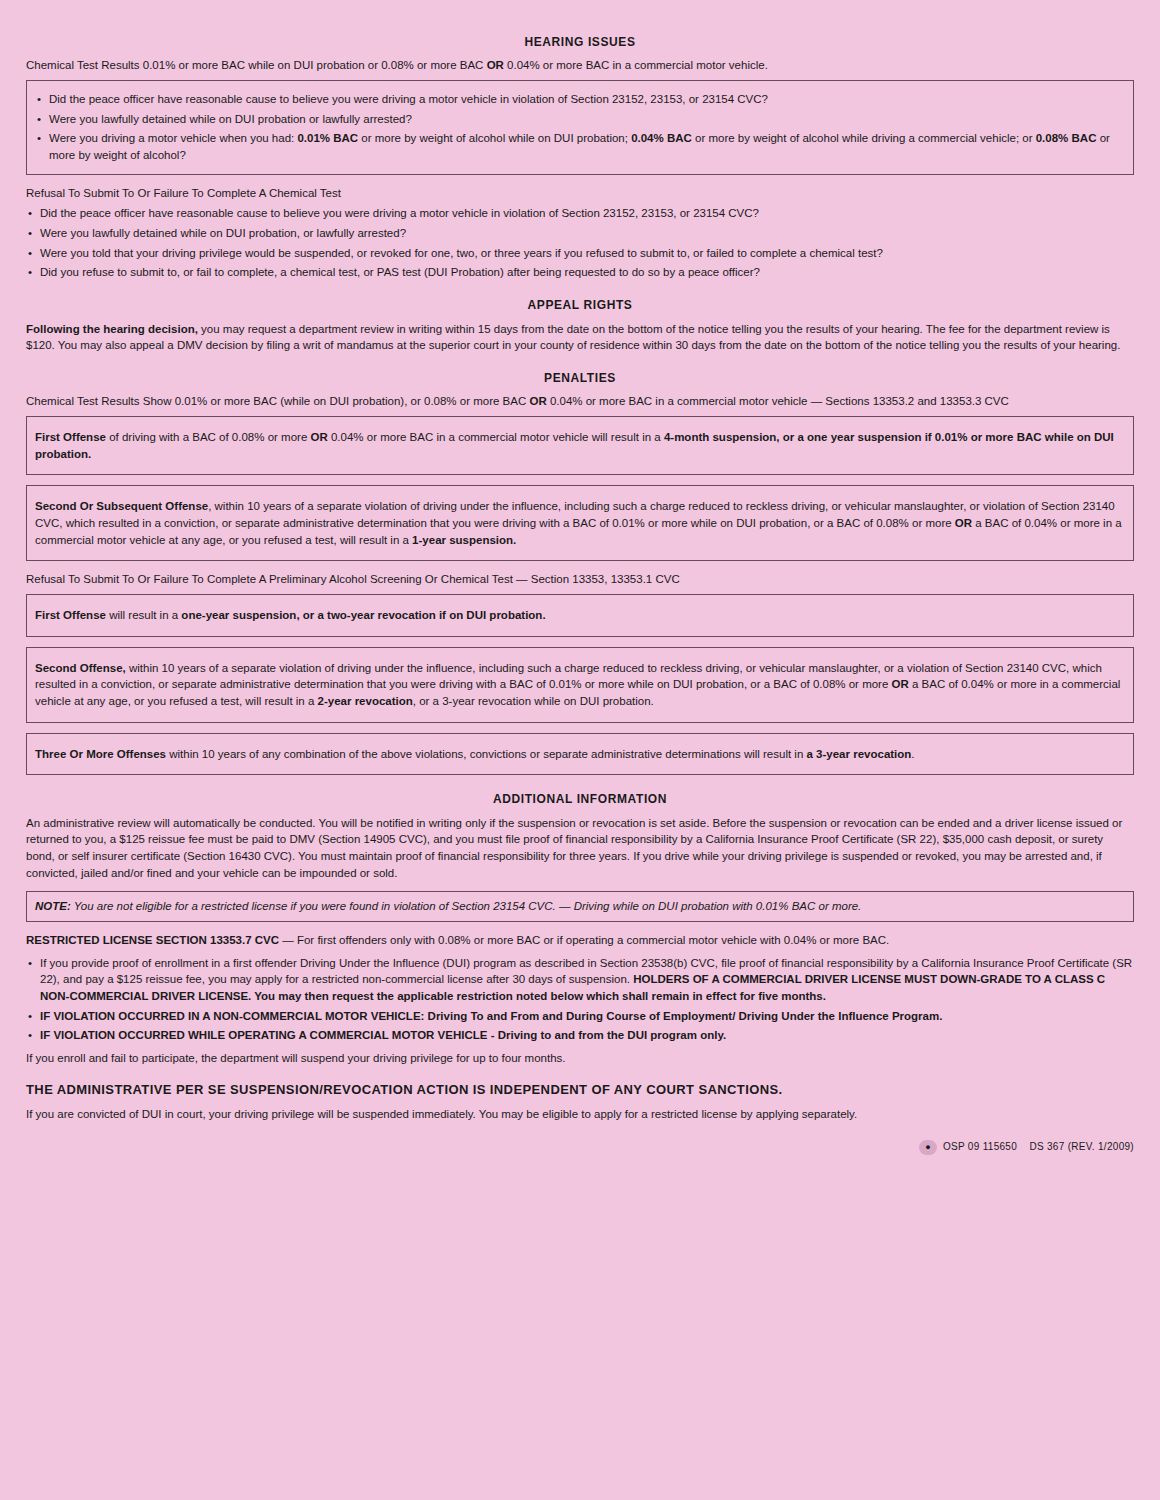HEARING ISSUES
Chemical Test Results 0.01% or more BAC while on DUI probation or 0.08% or more BAC OR 0.04% or more BAC in a commercial motor vehicle.
Did the peace officer have reasonable cause to believe you were driving a motor vehicle in violation of Section 23152, 23153, or 23154 CVC?
Were you lawfully detained while on DUI probation or lawfully arrested?
Were you driving a motor vehicle when you had: 0.01% BAC or more by weight of alcohol while on DUI probation; 0.04% BAC or more by weight of alcohol while driving a commercial vehicle; or 0.08% BAC or more by weight of alcohol?
Refusal To Submit To Or Failure To Complete A Chemical Test
Did the peace officer have reasonable cause to believe you were driving a motor vehicle in violation of Section 23152, 23153, or 23154 CVC?
Were you lawfully detained while on DUI probation, or lawfully arrested?
Were you told that your driving privilege would be suspended, or revoked for one, two, or three years if you refused to submit to, or failed to complete a chemical test?
Did you refuse to submit to, or fail to complete, a chemical test, or PAS test (DUI Probation) after being requested to do so by a peace officer?
APPEAL RIGHTS
Following the hearing decision, you may request a department review in writing within 15 days from the date on the bottom of the notice telling you the results of your hearing. The fee for the department review is $120. You may also appeal a DMV decision by filing a writ of mandamus at the superior court in your county of residence within 30 days from the date on the bottom of the notice telling you the results of your hearing.
PENALTIES
Chemical Test Results Show 0.01% or more BAC (while on DUI probation), or 0.08% or more BAC OR 0.04% or more BAC in a commercial motor vehicle — Sections 13353.2 and 13353.3 CVC
First Offense of driving with a BAC of 0.08% or more OR 0.04% or more BAC in a commercial motor vehicle will result in a 4-month suspension, or a one year suspension if 0.01% or more BAC while on DUI probation.
Second Or Subsequent Offense, within 10 years of a separate violation of driving under the influence, including such a charge reduced to reckless driving, or vehicular manslaughter, or violation of Section 23140 CVC, which resulted in a conviction, or separate administrative determination that you were driving with a BAC of 0.01% or more while on DUI probation, or a BAC of 0.08% or more OR a BAC of 0.04% or more in a commercial motor vehicle at any age, or you refused a test, will result in a 1-year suspension.
Refusal To Submit To Or Failure To Complete A Preliminary Alcohol Screening Or Chemical Test — Section 13353, 13353.1 CVC
First Offense will result in a one-year suspension, or a two-year revocation if on DUI probation.
Second Offense, within 10 years of a separate violation of driving under the influence, including such a charge reduced to reckless driving, or vehicular manslaughter, or a violation of Section 23140 CVC, which resulted in a conviction, or separate administrative determination that you were driving with a BAC of 0.01% or more while on DUI probation, or a BAC of 0.08% or more OR a BAC of 0.04% or more in a commercial vehicle at any age, or you refused a test, will result in a 2-year revocation, or a 3-year revocation while on DUI probation.
Three Or More Offenses within 10 years of any combination of the above violations, convictions or separate administrative determinations will result in a 3-year revocation.
ADDITIONAL INFORMATION
An administrative review will automatically be conducted. You will be notified in writing only if the suspension or revocation is set aside. Before the suspension or revocation can be ended and a driver license issued or returned to you, a $125 reissue fee must be paid to DMV (Section 14905 CVC), and you must file proof of financial responsibility by a California Insurance Proof Certificate (SR 22), $35,000 cash deposit, or surety bond, or self insurer certificate (Section 16430 CVC). You must maintain proof of financial responsibility for three years. If you drive while your driving privilege is suspended or revoked, you may be arrested and, if convicted, jailed and/or fined and your vehicle can be impounded or sold.
NOTE: You are not eligible for a restricted license if you were found in violation of Section 23154 CVC. — Driving while on DUI probation with 0.01% BAC or more.
RESTRICTED LICENSE SECTION 13353.7 CVC — For first offenders only with 0.08% or more BAC or if operating a commercial motor vehicle with 0.04% or more BAC.
If you provide proof of enrollment in a first offender Driving Under the Influence (DUI) program as described in Section 23538(b) CVC, file proof of financial responsibility by a California Insurance Proof Certificate (SR 22), and pay a $125 reissue fee, you may apply for a restricted non-commercial license after 30 days of suspension. HOLDERS OF A COMMERCIAL DRIVER LICENSE MUST DOWN-GRADE TO A CLASS C NON-COMMERCIAL DRIVER LICENSE. You may then request the applicable restriction noted below which shall remain in effect for five months.
IF VIOLATION OCCURRED IN A NON-COMMERCIAL MOTOR VEHICLE: Driving To and From and During Course of Employment/ Driving Under the Influence Program.
IF VIOLATION OCCURRED WHILE OPERATING A COMMERCIAL MOTOR VEHICLE - Driving to and from the DUI program only.
If you enroll and fail to participate, the department will suspend your driving privilege for up to four months.
THE ADMINISTRATIVE PER SE SUSPENSION/REVOCATION ACTION IS INDEPENDENT OF ANY COURT SANCTIONS.
If you are convicted of DUI in court, your driving privilege will be suspended immediately. You may be eligible to apply for a restricted license by applying separately.
●OSP 09 115650 DS 367 (REV. 1/2009)